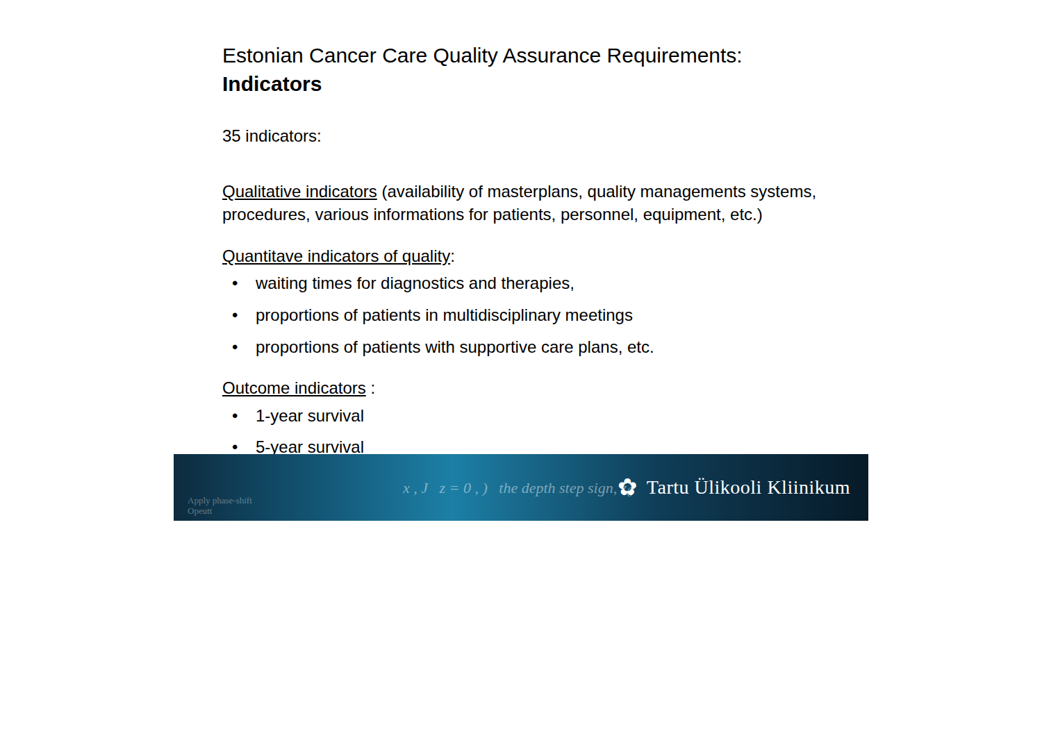Estonian Cancer Care Quality Assurance Requirements: Indicators
35 indicators:
Qualitative indicators (availability of masterplans, quality managements systems, procedures, various informations for patients, personnel, equipment, etc.)
Quantitave indicators of quality:
waiting times for diagnostics and therapies,
proportions of patients in multidisciplinary meetings
proportions of patients with supportive care plans, etc.
Outcome indicators :
1-year survival
5-year survival
Mortality rates after operations
Apply phase-shift
Opeutt
x , J z = 0 , ) the depth step sign, z0
✿ Tartu Ülikooli Kliinikum